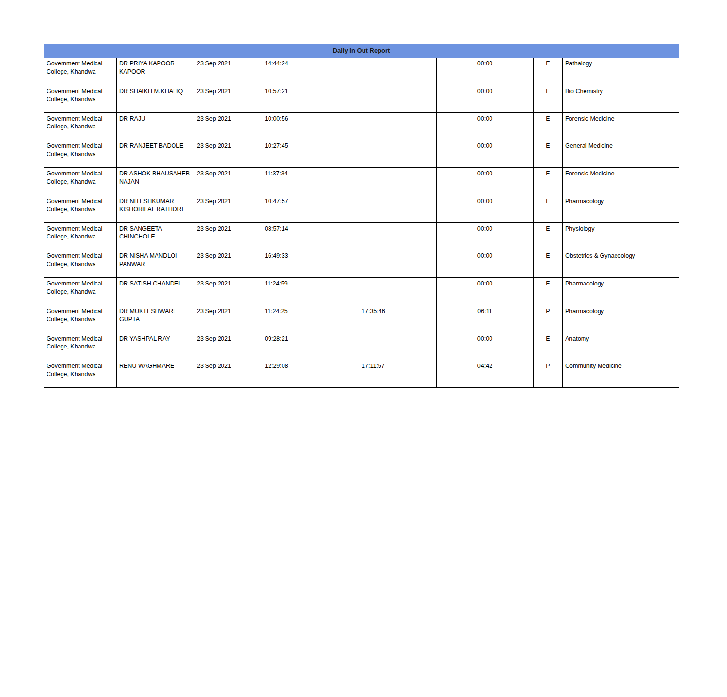| Daily In Out Report |
| --- |
| Government Medical College, Khandwa | DR PRIYA KAPOOR KAPOOR | 23 Sep 2021 | 14:44:24 | | 00:00 | E | Pathalogy |
| Government Medical College, Khandwa | DR SHAIKH M.KHALIQ | 23 Sep 2021 | 10:57:21 | | 00:00 | E | Bio Chemistry |
| Government Medical College, Khandwa | DR RAJU | 23 Sep 2021 | 10:00:56 | | 00:00 | E | Forensic Medicine |
| Government Medical College, Khandwa | DR RANJEET BADOLE | 23 Sep 2021 | 10:27:45 | | 00:00 | E | General Medicine |
| Government Medical College, Khandwa | DR ASHOK BHAUSAHEB NAJAN | 23 Sep 2021 | 11:37:34 | | 00:00 | E | Forensic Medicine |
| Government Medical College, Khandwa | DR NITESHKUMAR KISHORILAL RATHORE | 23 Sep 2021 | 10:47:57 | | 00:00 | E | Pharmacology |
| Government Medical College, Khandwa | DR SANGEETA CHINCHOLE | 23 Sep 2021 | 08:57:14 | | 00:00 | E | Physiology |
| Government Medical College, Khandwa | DR NISHA MANDLOI PANWAR | 23 Sep 2021 | 16:49:33 | | 00:00 | E | Obstetrics & Gynaecology |
| Government Medical College, Khandwa | DR SATISH CHANDEL | 23 Sep 2021 | 11:24:59 | | 00:00 | E | Pharmacology |
| Government Medical College, Khandwa | DR MUKTESHWARI GUPTA | 23 Sep 2021 | 11:24:25 | 17:35:46 | 06:11 | P | Pharmacology |
| Government Medical College, Khandwa | DR YASHPAL RAY | 23 Sep 2021 | 09:28:21 | | 00:00 | E | Anatomy |
| Government Medical College, Khandwa | RENU WAGHMARE | 23 Sep 2021 | 12:29:08 | 17:11:57 | 04:42 | P | Community Medicine |